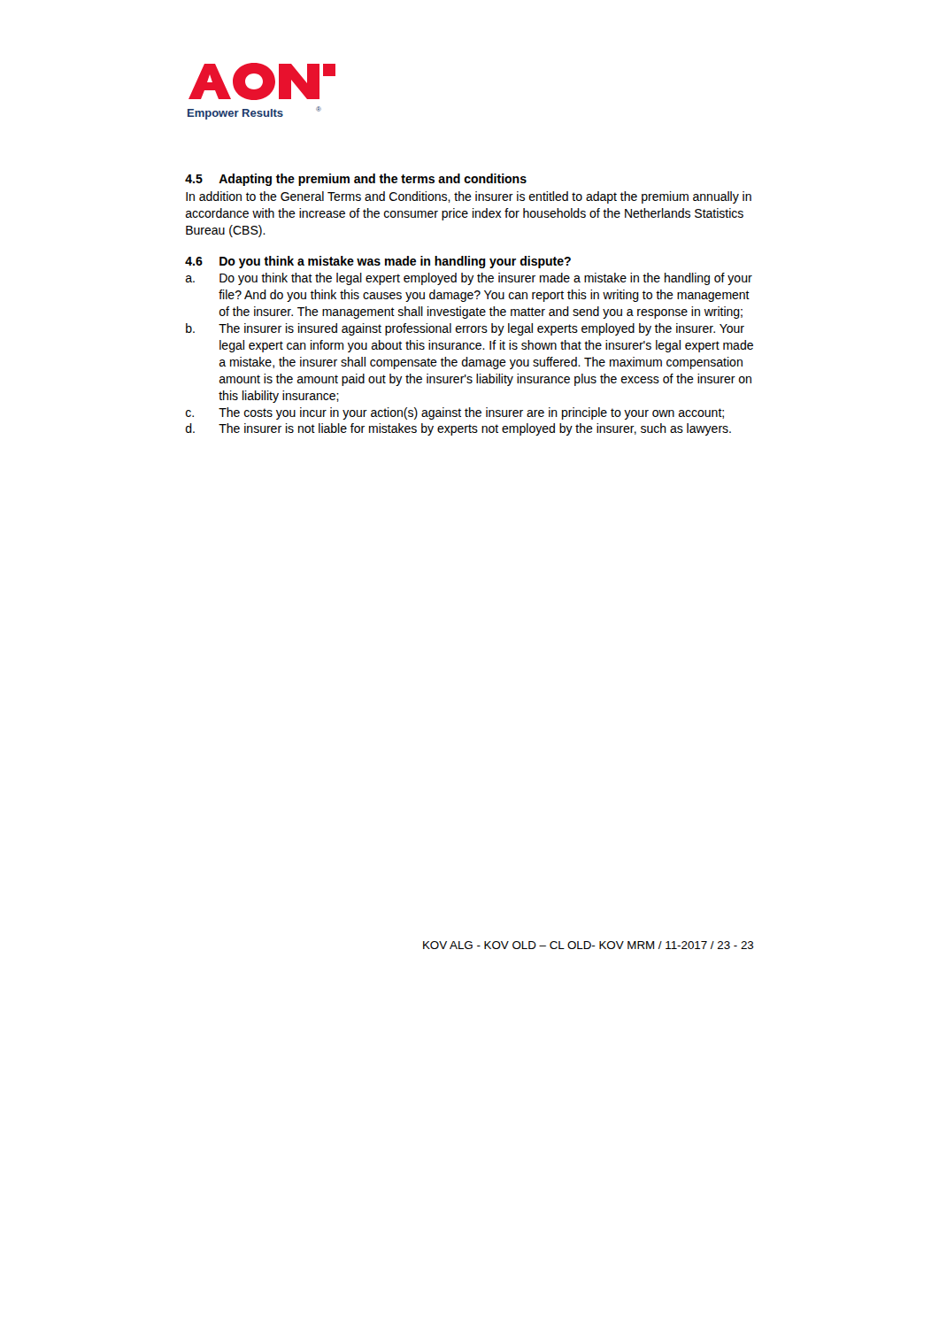Empower Results ®
4.5 Adapting the premium and the terms and conditions
In addition to the General Terms and Conditions, the insurer is entitled to adapt the premium annually in accordance with the increase of the consumer price index for households of the Netherlands Statistics Bureau (CBS).
4.6 Do you think a mistake was made in handling your dispute?
Do you think that the legal expert employed by the insurer made a mistake in the handling of your file? And do you think this causes you damage? You can report this in writing to the management of the insurer. The management shall investigate the matter and send you a response in writing;
The insurer is insured against professional errors by legal experts employed by the insurer. Your legal expert can inform you about this insurance. If it is shown that the insurer's legal expert made a mistake, the insurer shall compensate the damage you suffered. The maximum compensation amount is the amount paid out by the insurer's liability insurance plus the excess of the insurer on this liability insurance;
The costs you incur in your action(s) against the insurer are in principle to your own account;
The insurer is not liable for mistakes by experts not employed by the insurer, such as lawyers.
KOV ALG - KOV OLD – CL OLD- KOV MRM / 11-2017 / 23 - 23